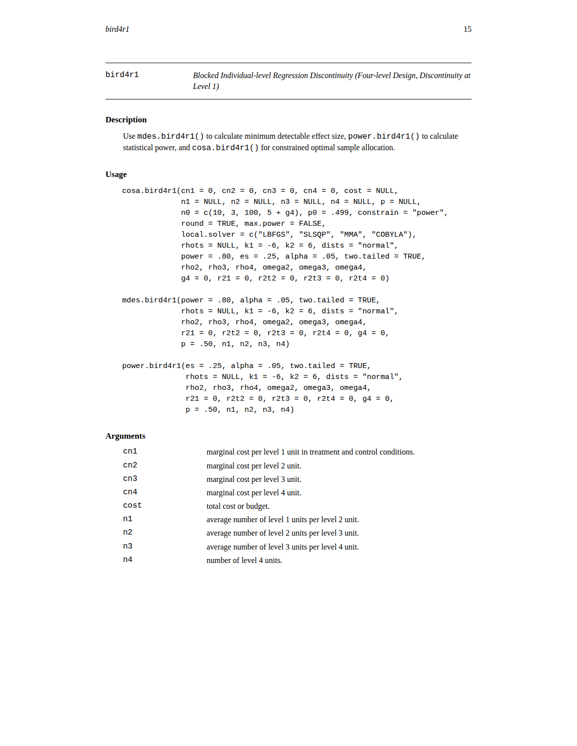bird4r1 15
bird4r1
Blocked Individual-level Regression Discontinuity (Four-level Design, Discontinuity at Level 1)
Description
Use mdes.bird4r1() to calculate minimum detectable effect size, power.bird4r1() to calculate statistical power, and cosa.bird4r1() for constrained optimal sample allocation.
Usage
cosa.bird4r1(cn1 = 0, cn2 = 0, cn3 = 0, cn4 = 0, cost = NULL,
             n1 = NULL, n2 = NULL, n3 = NULL, n4 = NULL, p = NULL,
             n0 = c(10, 3, 100, 5 + g4), p0 = .499, constrain = "power",
             round = TRUE, max.power = FALSE,
             local.solver = c("LBFGS", "SLSQP", "MMA", "COBYLA"),
             rhots = NULL, k1 = -6, k2 = 6, dists = "normal",
             power = .80, es = .25, alpha = .05, two.tailed = TRUE,
             rho2, rho3, rho4, omega2, omega3, omega4,
             g4 = 0, r21 = 0, r2t2 = 0, r2t3 = 0, r2t4 = 0)

mdes.bird4r1(power = .80, alpha = .05, two.tailed = TRUE,
             rhots = NULL, k1 = -6, k2 = 6, dists = "normal",
             rho2, rho3, rho4, omega2, omega3, omega4,
             r21 = 0, r2t2 = 0, r2t3 = 0, r2t4 = 0, g4 = 0,
             p = .50, n1, n2, n3, n4)

power.bird4r1(es = .25, alpha = .05, two.tailed = TRUE,
              rhots = NULL, k1 = -6, k2 = 6, dists = "normal",
              rho2, rho3, rho4, omega2, omega3, omega4,
              r21 = 0, r2t2 = 0, r2t3 = 0, r2t4 = 0, g4 = 0,
              p = .50, n1, n2, n3, n4)
Arguments
cn1
marginal cost per level 1 unit in treatment and control conditions.
cn2
marginal cost per level 2 unit.
cn3
marginal cost per level 3 unit.
cn4
marginal cost per level 4 unit.
cost
total cost or budget.
n1
average number of level 1 units per level 2 unit.
n2
average number of level 2 units per level 3 unit.
n3
average number of level 3 units per level 4 unit.
n4
number of level 4 units.